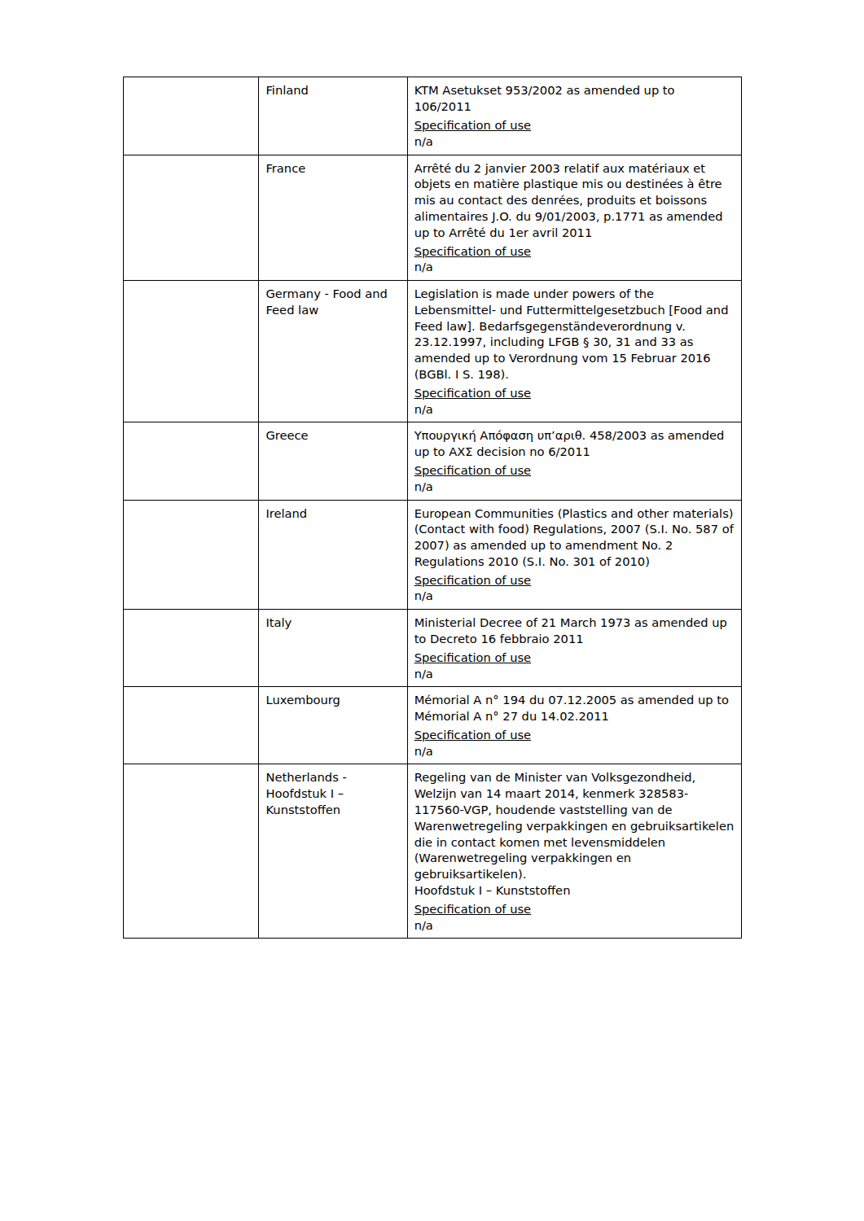| | Finland | KTM Asetukset 953/2002 as amended up to 106/2011 Specification of use n/a |
| | France | Arrêté du 2 janvier 2003 relatif aux matériaux et objets en matière plastique mis ou destinées à être mis au contact des denrées, produits et boissons alimentaires J.O. du 9/01/2003, p.1771 as amended up to Arrêté du 1er avril 2011 Specification of use n/a |
| | Germany - Food and Feed law | Legislation is made under powers of the Lebensmittel- und Futtermittelgesetzbuch [Food and Feed law]. Bedarfsgegenständeverordnung v. 23.12.1997, including LFGB § 30, 31 and 33 as amended up to Verordnung vom 15 Februar 2016 (BGBl. I S. 198). Specification of use n/a |
| | Greece | Υπουργική Απόφαση υπ’αριθ. 458/2003 as amended up to ΑΧΣ decision no 6/2011 Specification of use n/a |
| | Ireland | European Communities (Plastics and other materials)(Contact with food) Regulations, 2007 (S.I. No. 587 of 2007) as amended up to amendment No. 2 Regulations 2010 (S.I. No. 301 of 2010) Specification of use n/a |
| | Italy | Ministerial Decree of 21 March 1973 as amended up to Decreto 16 febbraio 2011 Specification of use n/a |
| | Luxembourg | Mémorial A n° 194 du 07.12.2005 as amended up to Mémorial A n° 27 du 14.02.2011 Specification of use n/a |
| | Netherlands - Hoofdstuk I – Kunststoffen | Regeling van de Minister van Volksgezondheid, Welzijn van 14 maart 2014, kenmerk 328583-117560-VGP, houdende vaststelling van de Warenwetregeling verpakkingen en gebruiksartikelen die in contact komen met levensmiddelen (Warenwetregeling verpakkingen en gebruiksartikelen). Hoofdstuk I – Kunststoffen Specification of use n/a |